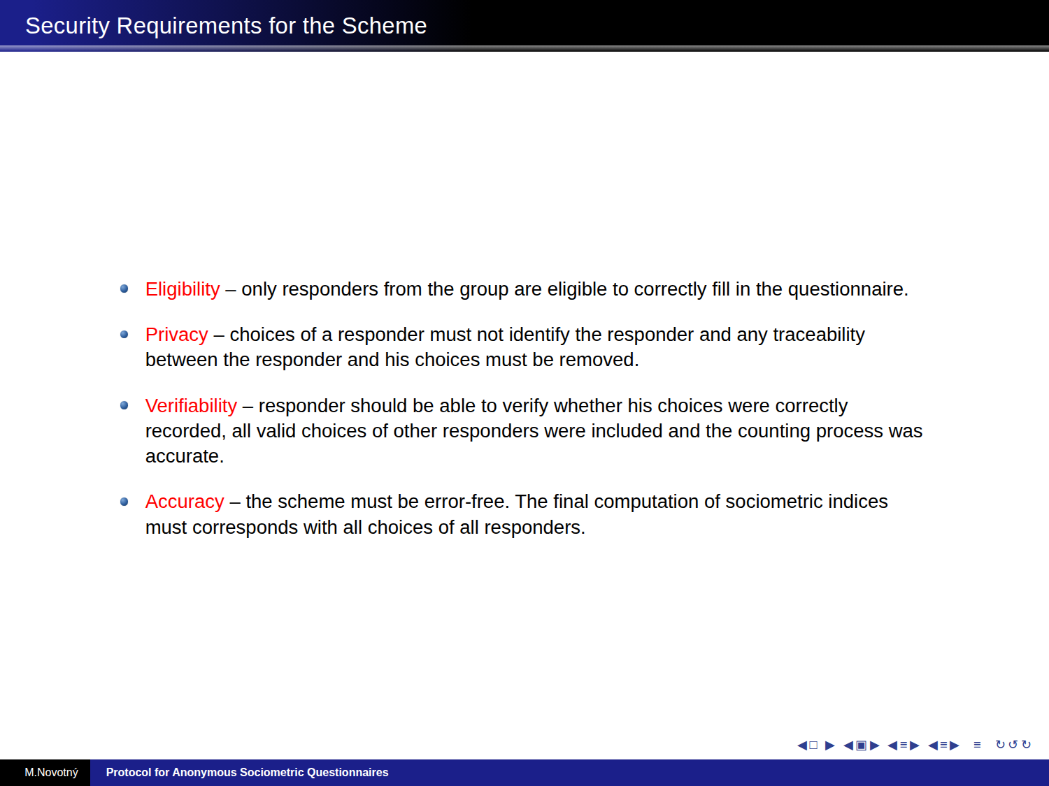Security Requirements for the Scheme
Eligibility – only responders from the group are eligible to correctly fill in the questionnaire.
Privacy – choices of a responder must not identify the responder and any traceability between the responder and his choices must be removed.
Verifiability – responder should be able to verify whether his choices were correctly recorded, all valid choices of other responders were included and the counting process was accurate.
Accuracy – the scheme must be error-free. The final computation of sociometric indices must corresponds with all choices of all responders.
◀□ ▶ ◀▣▶ ◀≡▶ ◀≡▶ ≡ ↻↺↻
M.Novotný
Protocol for Anonymous Sociometric Questionnaires